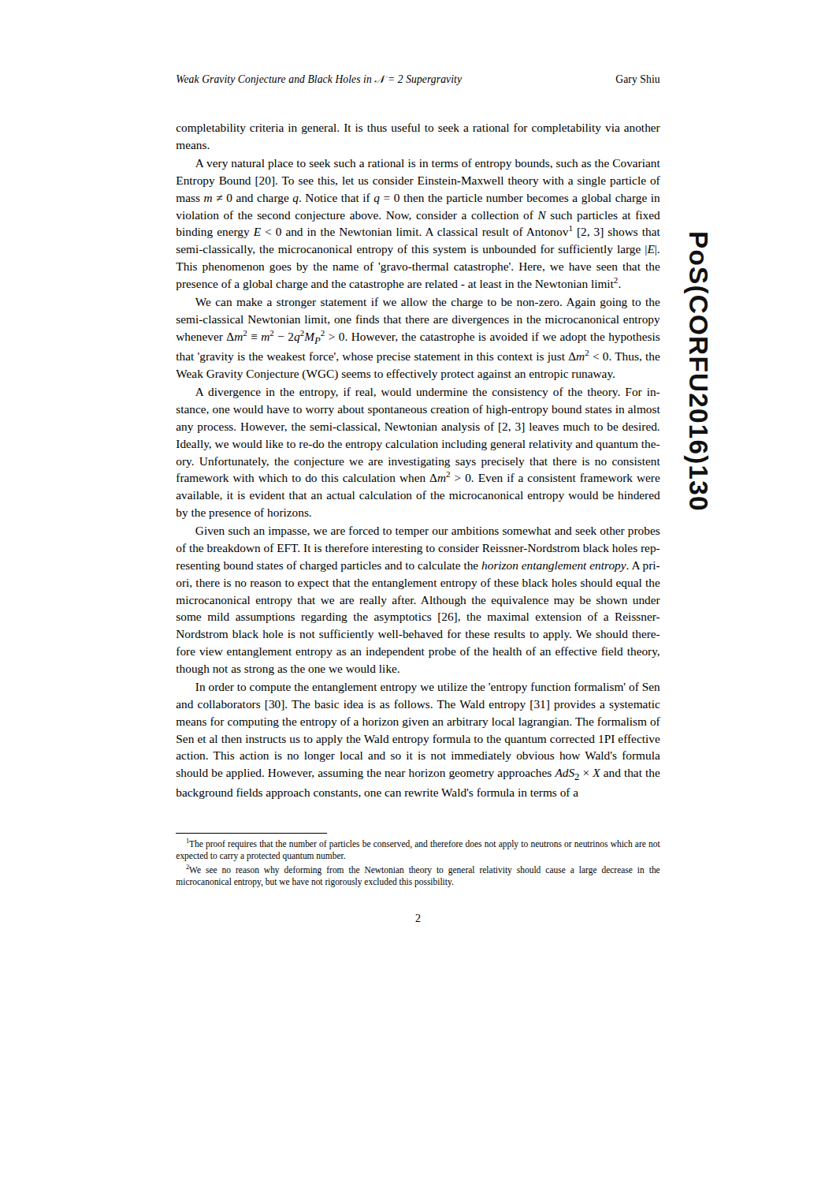Weak Gravity Conjecture and Black Holes in 𝒩 = 2 Supergravity Gary Shiu
PoS(CORFU2016)130
completability criteria in general. It is thus useful to seek a rational for completability via another means.
A very natural place to seek such a rational is in terms of entropy bounds, such as the Covariant Entropy Bound [20]. To see this, let us consider Einstein-Maxwell theory with a single particle of mass m ≠ 0 and charge q. Notice that if q = 0 then the particle number becomes a global charge in violation of the second conjecture above. Now, consider a collection of N such particles at fixed binding energy E < 0 and in the Newtonian limit. A classical result of Antonov1 [2, 3] shows that semi-classically, the microcanonical entropy of this system is unbounded for sufficiently large |E|. This phenomenon goes by the name of 'gravo-thermal catastrophe'. Here, we have seen that the presence of a global charge and the catastrophe are related - at least in the Newtonian limit2.
We can make a stronger statement if we allow the charge to be non-zero. Again going to the semi-classical Newtonian limit, one finds that there are divergences in the microcanonical entropy whenever Δm2 ≡ m2 − 2q2MP2 > 0. However, the catastrophe is avoided if we adopt the hypothesis that 'gravity is the weakest force', whose precise statement in this context is just Δm2 < 0. Thus, the Weak Gravity Conjecture (WGC) seems to effectively protect against an entropic runaway.
A divergence in the entropy, if real, would undermine the consistency of the theory. For instance, one would have to worry about spontaneous creation of high-entropy bound states in almost any process. However, the semi-classical, Newtonian analysis of [2, 3] leaves much to be desired. Ideally, we would like to re-do the entropy calculation including general relativity and quantum theory. Unfortunately, the conjecture we are investigating says precisely that there is no consistent framework with which to do this calculation when Δm2 > 0. Even if a consistent framework were available, it is evident that an actual calculation of the microcanonical entropy would be hindered by the presence of horizons.
Given such an impasse, we are forced to temper our ambitions somewhat and seek other probes of the breakdown of EFT. It is therefore interesting to consider Reissner-Nordstrom black holes representing bound states of charged particles and to calculate the horizon entanglement entropy. A priori, there is no reason to expect that the entanglement entropy of these black holes should equal the microcanonical entropy that we are really after. Although the equivalence may be shown under some mild assumptions regarding the asymptotics [26], the maximal extension of a Reissner-Nordstrom black hole is not sufficiently well-behaved for these results to apply. We should therefore view entanglement entropy as an independent probe of the health of an effective field theory, though not as strong as the one we would like.
In order to compute the entanglement entropy we utilize the 'entropy function formalism' of Sen and collaborators [30]. The basic idea is as follows. The Wald entropy [31] provides a systematic means for computing the entropy of a horizon given an arbitrary local lagrangian. The formalism of Sen et al then instructs us to apply the Wald entropy formula to the quantum corrected 1PI effective action. This action is no longer local and so it is not immediately obvious how Wald's formula should be applied. However, assuming the near horizon geometry approaches AdS2 × X and that the background fields approach constants, one can rewrite Wald's formula in terms of a
1The proof requires that the number of particles be conserved, and therefore does not apply to neutrons or neutrinos which are not expected to carry a protected quantum number.
2We see no reason why deforming from the Newtonian theory to general relativity should cause a large decrease in the microcanonical entropy, but we have not rigorously excluded this possibility.
2